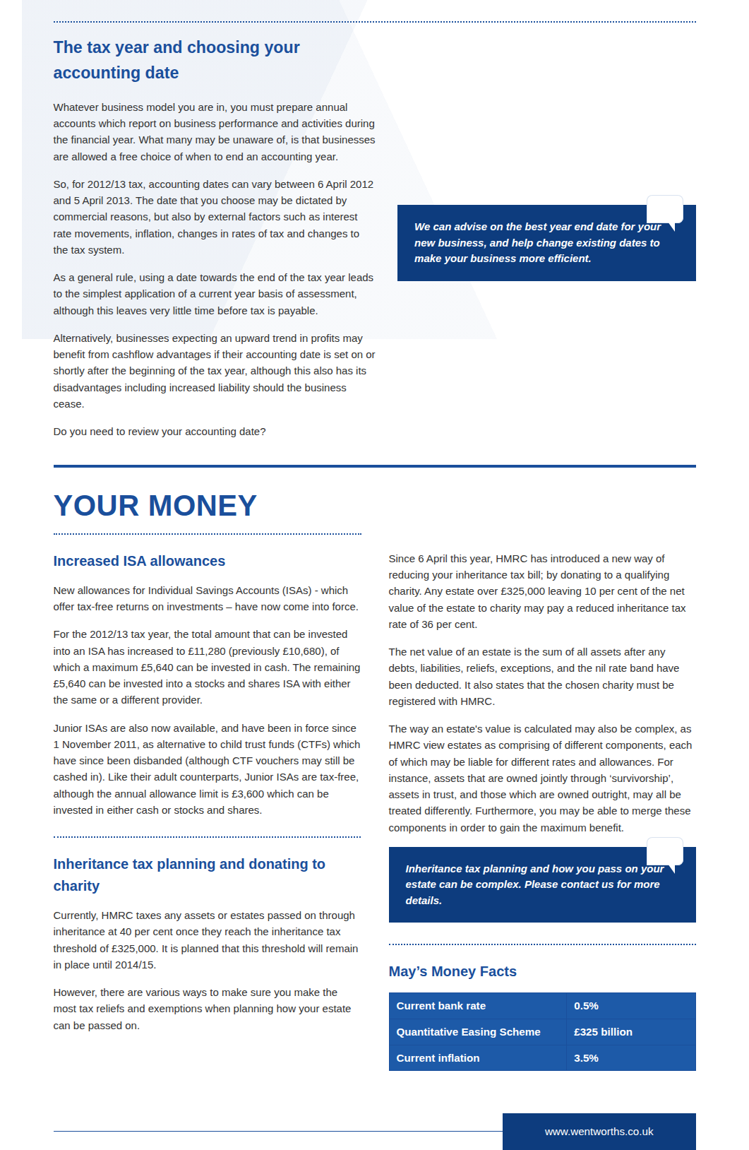The tax year and choosing your accounting date
Whatever business model you are in, you must prepare annual accounts which report on business performance and activities during the financial year. What many may be unaware of, is that businesses are allowed a free choice of when to end an accounting year.
So, for 2012/13 tax, accounting dates can vary between 6 April 2012 and 5 April 2013. The date that you choose may be dictated by commercial reasons, but also by external factors such as interest rate movements, inflation, changes in rates of tax and changes to the tax system.
As a general rule, using a date towards the end of the tax year leads to the simplest application of a current year basis of assessment, although this leaves very little time before tax is payable.
Alternatively, businesses expecting an upward trend in profits may benefit from cashflow advantages if their accounting date is set on or shortly after the beginning of the tax year, although this also has its disadvantages including increased liability should the business cease.
Do you need to review your accounting date?
We can advise on the best year end date for your new business, and help change existing dates to make your business more efficient.
YOUR MONEY
Increased ISA allowances
New allowances for Individual Savings Accounts (ISAs) - which offer tax-free returns on investments – have now come into force.
For the 2012/13 tax year, the total amount that can be invested into an ISA has increased to £11,280 (previously £10,680), of which a maximum £5,640 can be invested in cash. The remaining £5,640 can be invested into a stocks and shares ISA with either the same or a different provider.
Junior ISAs are also now available, and have been in force since 1 November 2011, as alternative to child trust funds (CTFs) which have since been disbanded (although CTF vouchers may still be cashed in). Like their adult counterparts, Junior ISAs are tax-free, although the annual allowance limit is £3,600 which can be invested in either cash or stocks and shares.
Inheritance tax planning and donating to charity
Currently, HMRC taxes any assets or estates passed on through inheritance at 40 per cent once they reach the inheritance tax threshold of £325,000. It is planned that this threshold will remain in place until 2014/15.
However, there are various ways to make sure you make the most tax reliefs and exemptions when planning how your estate can be passed on.
Since 6 April this year, HMRC has introduced a new way of reducing your inheritance tax bill; by donating to a qualifying charity. Any estate over £325,000 leaving 10 per cent of the net value of the estate to charity may pay a reduced inheritance tax rate of 36 per cent.
The net value of an estate is the sum of all assets after any debts, liabilities, reliefs, exceptions, and the nil rate band have been deducted. It also states that the chosen charity must be registered with HMRC.
The way an estate's value is calculated may also be complex, as HMRC view estates as comprising of different components, each of which may be liable for different rates and allowances. For instance, assets that are owned jointly through ‘survivorship’, assets in trust, and those which are owned outright, may all be treated differently. Furthermore, you may be able to merge these components in order to gain the maximum benefit.
Inheritance tax planning and how you pass on your estate can be complex. Please contact us for more details.
May’s Money Facts
| Current bank rate | 0.5% |
| Quantitative Easing Scheme | £325 billion |
| Current inflation | 3.5% |
www.wentworths.co.uk